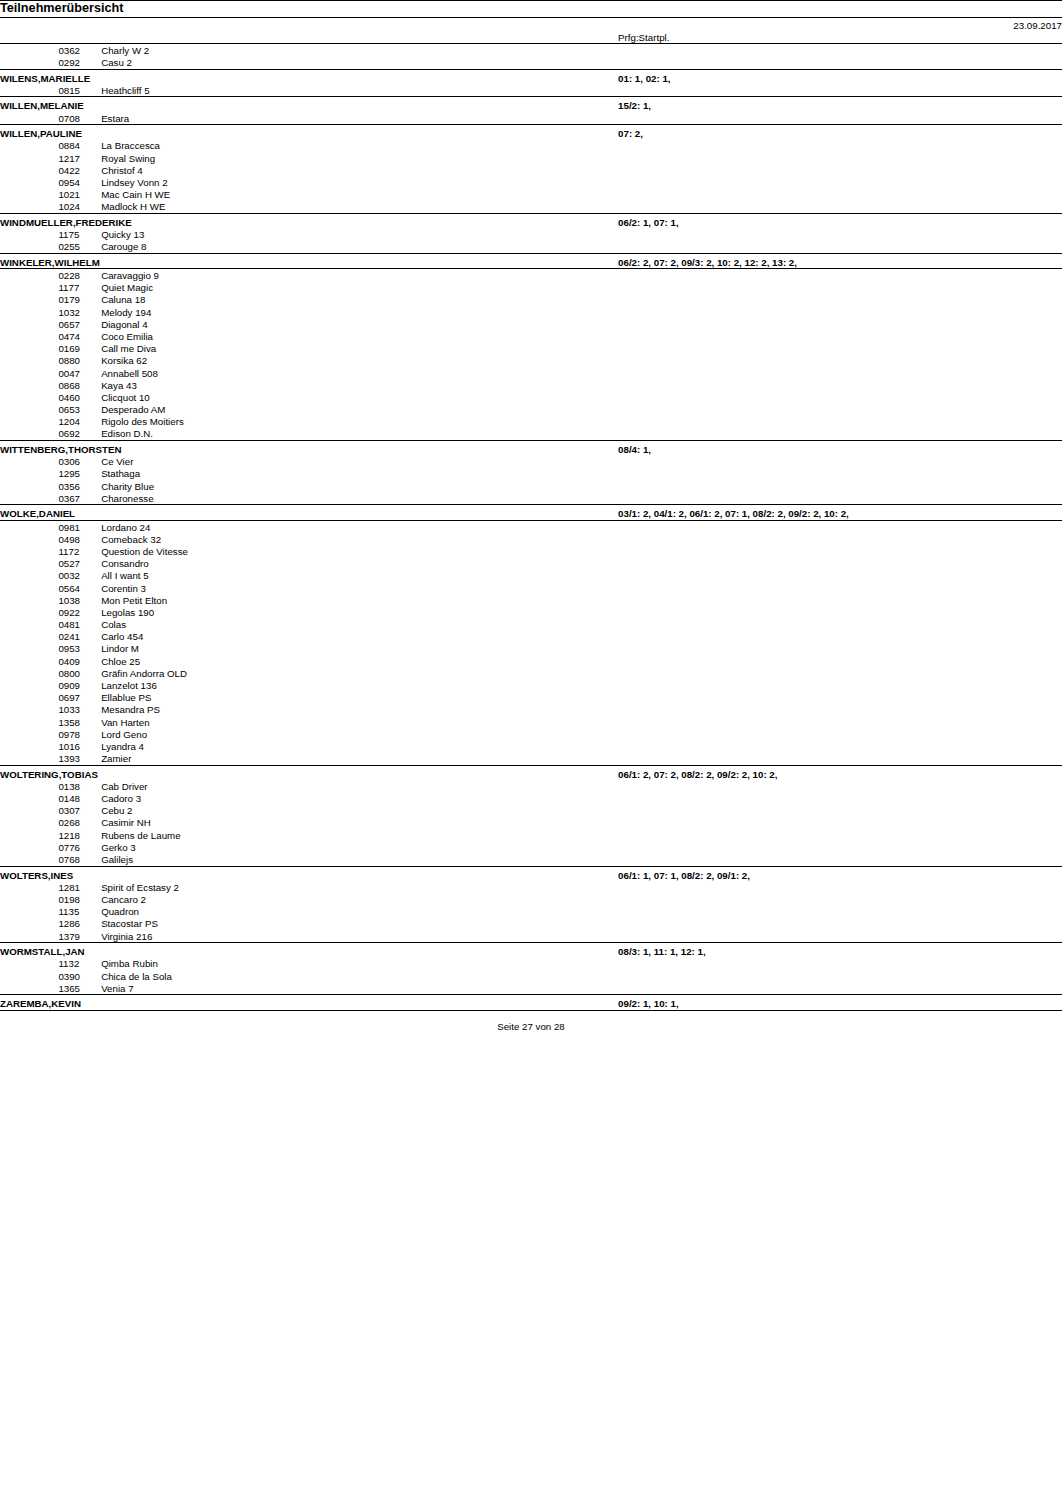Teilnehmerübersicht
23.09.2017
| | | Prfg:Startpl. |
| 0362 | Charly W 2 | |
| 0292 | Casu 2 | |
| WILENS,MARIELLE | 01: 1, 02: 1, |
| 0815 | Heathcliff 5 | |
| WILLEN,MELANIE | 15/2: 1, |
| 0708 | Estara | |
| WILLEN,PAULINE | 07: 2, |
| 0884 | La Braccesca | |
| 1217 | Royal Swing | |
| 0422 | Christof 4 | |
| 0954 | Lindsey Vonn 2 | |
| 1021 | Mac Cain H WE | |
| 1024 | Madlock H WE | |
| WINDMUELLER,FREDERIKE | 06/2: 1, 07: 1, |
| 1175 | Quicky 13 | |
| 0255 | Carouge 8 | |
| WINKELER,WILHELM | 06/2: 2, 07: 2, 09/3: 2, 10: 2, 12: 2, 13: 2, |
| 0228 | Caravaggio 9 | |
| 1177 | Quiet Magic | |
| 0179 | Caluna 18 | |
| 1032 | Melody 194 | |
| 0657 | Diagonal 4 | |
| 0474 | Coco Emilia | |
| 0169 | Call me Diva | |
| 0880 | Korsika 62 | |
| 0047 | Annabell 508 | |
| 0868 | Kaya 43 | |
| 0460 | Clicquot 10 | |
| 0653 | Desperado AM | |
| 1204 | Rigolo des Moitiers | |
| 0692 | Edison D.N. | |
| WITTENBERG,THORSTEN | 08/4: 1, |
| 0306 | Ce Vier | |
| 1295 | Stathaga | |
| 0356 | Charity Blue | |
| 0367 | Charonesse | |
| WOLKE,DANIEL | 03/1: 2, 04/1: 2, 06/1: 2, 07: 1, 08/2: 2, 09/2: 2, 10: 2, |
| 0981 | Lordano 24 | |
| 0498 | Comeback 32 | |
| 1172 | Question de Vitesse | |
| 0527 | Consandro | |
| 0032 | All I want 5 | |
| 0564 | Corentin 3 | |
| 1038 | Mon Petit Elton | |
| 0922 | Legolas 190 | |
| 0481 | Colas | |
| 0241 | Carlo 454 | |
| 0953 | Lindor M | |
| 0409 | Chloe 25 | |
| 0800 | Gräfin Andorra OLD | |
| 0909 | Lanzelot 136 | |
| 0697 | Ellablue PS | |
| 1033 | Mesandra PS | |
| 1358 | Van Harten | |
| 0978 | Lord Geno | |
| 1016 | Lyandra 4 | |
| 1393 | Zamier | |
| WOLTERING,TOBIAS | 06/1: 2, 07: 2, 08/2: 2, 09/2: 2, 10: 2, |
| 0138 | Cab Driver | |
| 0148 | Cadoro 3 | |
| 0307 | Cebu 2 | |
| 0268 | Casimir NH | |
| 1218 | Rubens de Laume | |
| 0776 | Gerko 3 | |
| 0768 | Galilejs | |
| WOLTERS,INES | 06/1: 1, 07: 1, 08/2: 2, 09/1: 2, |
| 1281 | Spirit of Ecstasy 2 | |
| 0198 | Cancaro 2 | |
| 1135 | Quadron | |
| 1286 | Stacostar PS | |
| 1379 | Virginia 216 | |
| WORMSTALL,JAN | 08/3: 1, 11: 1, 12: 1, |
| 1132 | Qimba Rubin | |
| 0390 | Chica de la Sola | |
| 1365 | Venia 7 | |
| ZAREMBA,KEVIN | 09/2: 1, 10: 1, |
Seite 27 von 28